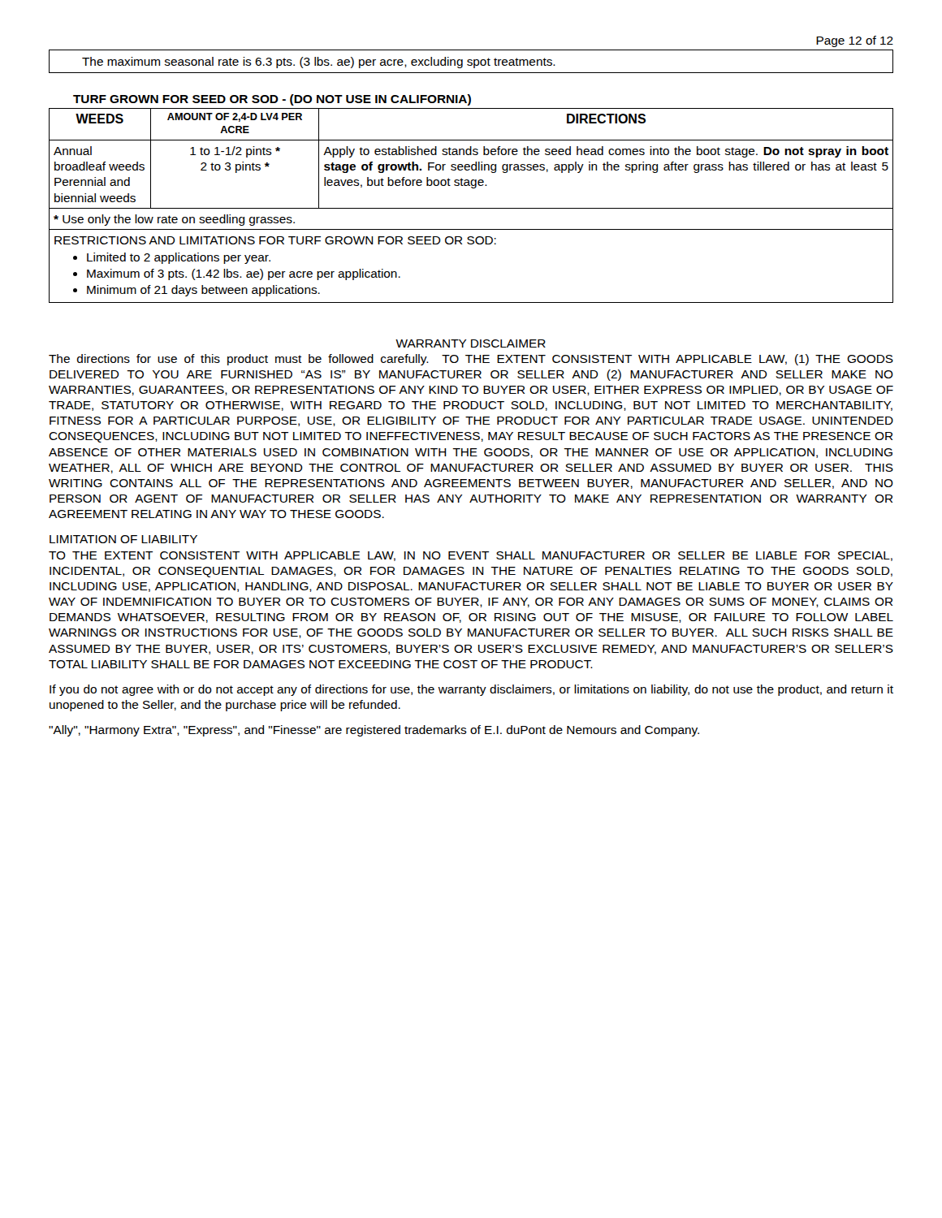Page 12 of 12
The maximum seasonal rate is 6.3 pts. (3 lbs. ae) per acre, excluding spot treatments.
TURF GROWN FOR SEED OR SOD - (DO NOT USE IN CALIFORNIA)
| WEEDS | AMOUNT OF 2,4-D LV4 PER ACRE | DIRECTIONS |
| --- | --- | --- |
| Annual broadleaf weeds Perennial and biennial weeds | 1 to 1-1/2 pints * 2 to 3 pints * | Apply to established stands before the seed head comes into the boot stage. Do not spray in boot stage of growth. For seedling grasses, apply in the spring after grass has tillered or has at least 5 leaves, but before boot stage. |
| * Use only the low rate on seedling grasses. |
| RESTRICTIONS AND LIMITATIONS FOR TURF GROWN FOR SEED OR SOD: Limited to 2 applications per year. Maximum of 3 pts. (1.42 lbs. ae) per acre per application. Minimum of 21 days between applications. |
WARRANTY DISCLAIMER
The directions for use of this product must be followed carefully. TO THE EXTENT CONSISTENT WITH APPLICABLE LAW, (1) THE GOODS DELIVERED TO YOU ARE FURNISHED “AS IS” BY MANUFACTURER OR SELLER AND (2) MANUFACTURER AND SELLER MAKE NO WARRANTIES, GUARANTEES, OR REPRESENTATIONS OF ANY KIND TO BUYER OR USER, EITHER EXPRESS OR IMPLIED, OR BY USAGE OF TRADE, STATUTORY OR OTHERWISE, WITH REGARD TO THE PRODUCT SOLD, INCLUDING, BUT NOT LIMITED TO MERCHANTABILITY, FITNESS FOR A PARTICULAR PURPOSE, USE, OR ELIGIBILITY OF THE PRODUCT FOR ANY PARTICULAR TRADE USAGE. UNINTENDED CONSEQUENCES, INCLUDING BUT NOT LIMITED TO INEFFECTIVENESS, MAY RESULT BECAUSE OF SUCH FACTORS AS THE PRESENCE OR ABSENCE OF OTHER MATERIALS USED IN COMBINATION WITH THE GOODS, OR THE MANNER OF USE OR APPLICATION, INCLUDING WEATHER, ALL OF WHICH ARE BEYOND THE CONTROL OF MANUFACTURER OR SELLER AND ASSUMED BY BUYER OR USER. THIS WRITING CONTAINS ALL OF THE REPRESENTATIONS AND AGREEMENTS BETWEEN BUYER, MANUFACTURER AND SELLER, AND NO PERSON OR AGENT OF MANUFACTURER OR SELLER HAS ANY AUTHORITY TO MAKE ANY REPRESENTATION OR WARRANTY OR AGREEMENT RELATING IN ANY WAY TO THESE GOODS.
LIMITATION OF LIABILITY
TO THE EXTENT CONSISTENT WITH APPLICABLE LAW, IN NO EVENT SHALL MANUFACTURER OR SELLER BE LIABLE FOR SPECIAL, INCIDENTAL, OR CONSEQUENTIAL DAMAGES, OR FOR DAMAGES IN THE NATURE OF PENALTIES RELATING TO THE GOODS SOLD, INCLUDING USE, APPLICATION, HANDLING, AND DISPOSAL. MANUFACTURER OR SELLER SHALL NOT BE LIABLE TO BUYER OR USER BY WAY OF INDEMNIFICATION TO BUYER OR TO CUSTOMERS OF BUYER, IF ANY, OR FOR ANY DAMAGES OR SUMS OF MONEY, CLAIMS OR DEMANDS WHATSOEVER, RESULTING FROM OR BY REASON OF, OR RISING OUT OF THE MISUSE, OR FAILURE TO FOLLOW LABEL WARNINGS OR INSTRUCTIONS FOR USE, OF THE GOODS SOLD BY MANUFACTURER OR SELLER TO BUYER. ALL SUCH RISKS SHALL BE ASSUMED BY THE BUYER, USER, OR ITS’ CUSTOMERS, BUYER’S OR USER’S EXCLUSIVE REMEDY, AND MANUFACTURER’S OR SELLER’S TOTAL LIABILITY SHALL BE FOR DAMAGES NOT EXCEEDING THE COST OF THE PRODUCT.
If you do not agree with or do not accept any of directions for use, the warranty disclaimers, or limitations on liability, do not use the product, and return it unopened to the Seller, and the purchase price will be refunded.
"Ally", "Harmony Extra", "Express", and "Finesse" are registered trademarks of E.I. duPont de Nemours and Company.